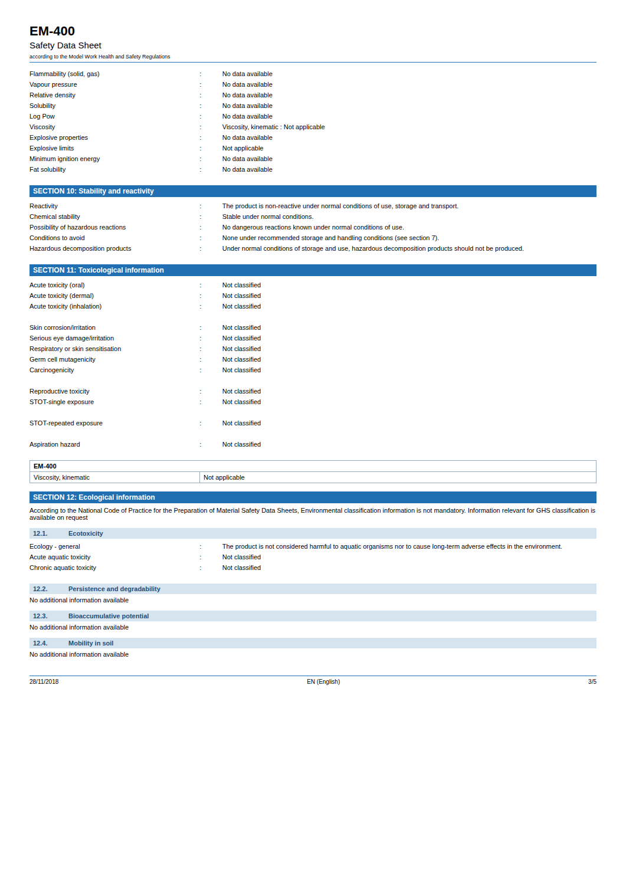EM-400
Safety Data Sheet
according to the Model Work Health and Safety Regulations
| Flammability (solid, gas) | : | No data available |
| Vapour pressure | : | No data available |
| Relative density | : | No data available |
| Solubility | : | No data available |
| Log Pow | : | No data available |
| Viscosity | : | Viscosity, kinematic : Not applicable |
| Explosive properties | : | No data available |
| Explosive limits | : | Not applicable |
| Minimum ignition energy | : | No data available |
| Fat solubility | : | No data available |
SECTION 10: Stability and reactivity
| Reactivity | : | The product is non-reactive under normal conditions of use, storage and transport. |
| Chemical stability | : | Stable under normal conditions. |
| Possibility of hazardous reactions | : | No dangerous reactions known under normal conditions of use. |
| Conditions to avoid | : | None under recommended storage and handling conditions (see section 7). |
| Hazardous decomposition products | : | Under normal conditions of storage and use, hazardous decomposition products should not be produced. |
SECTION 11: Toxicological information
| Acute toxicity (oral) | : | Not classified |
| Acute toxicity (dermal) | : | Not classified |
| Acute toxicity (inhalation) | : | Not classified |
| Skin corrosion/irritation | : | Not classified |
| Serious eye damage/irritation | : | Not classified |
| Respiratory or skin sensitisation | : | Not classified |
| Germ cell mutagenicity | : | Not classified |
| Carcinogenicity | : | Not classified |
| Reproductive toxicity | : | Not classified |
| STOT-single exposure | : | Not classified |
| STOT-repeated exposure | : | Not classified |
| Aspiration hazard | : | Not classified |
| EM-400 |
| Viscosity, kinematic | Not applicable |
SECTION 12: Ecological information
According to the National Code of Practice for the Preparation of Material Safety Data Sheets, Environmental classification information is not mandatory. Information relevant for GHS classification is available on request
12.1. Ecotoxicity
| Ecology - general | : | The product is not considered harmful to aquatic organisms nor to cause long-term adverse effects in the environment. |
| Acute aquatic toxicity | : | Not classified |
| Chronic aquatic toxicity | : | Not classified |
12.2. Persistence and degradability
No additional information available
12.3. Bioaccumulative potential
No additional information available
12.4. Mobility in soil
No additional information available
28/11/2018
EN (English)
3/5